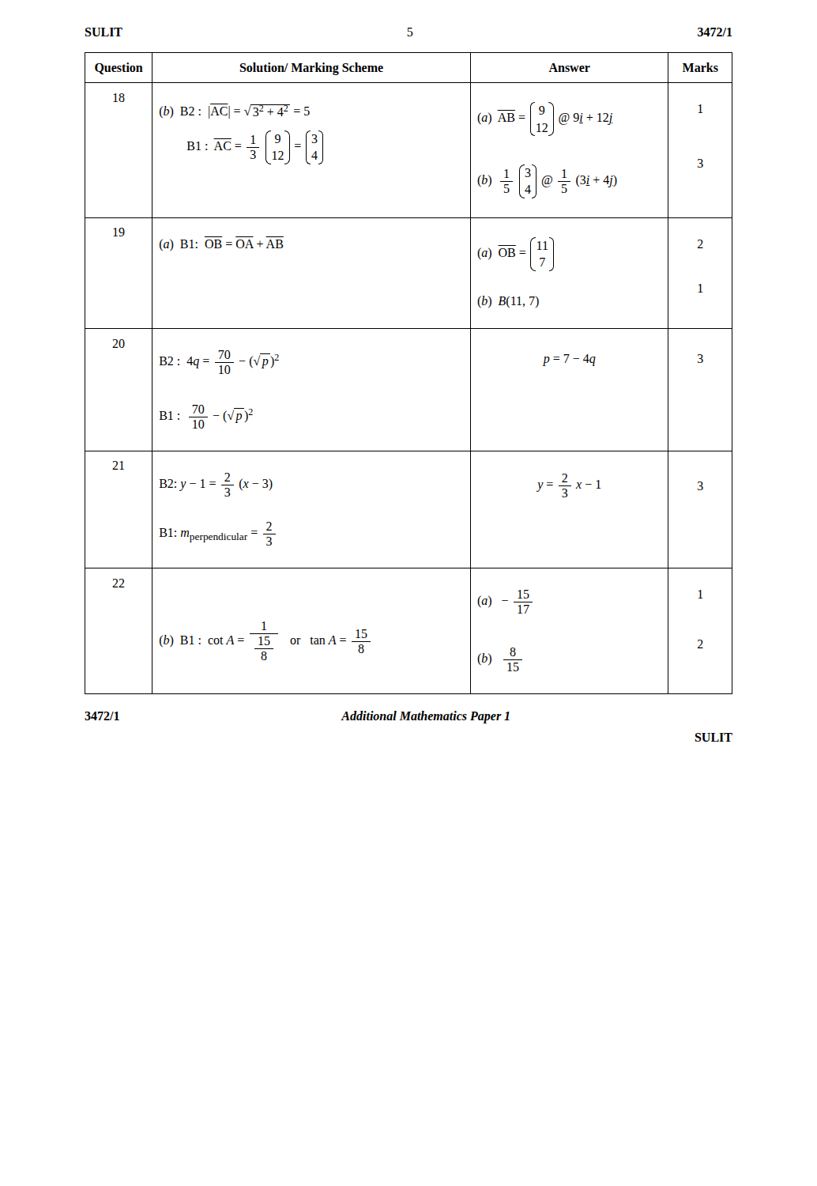SULIT 5 3472/1
| Question | Solution/ Marking Scheme | Answer | Marks |
| --- | --- | --- | --- |
| 18 | ( b ) B2 : / AC / = √ 3 2 + 4 2 = 5 B1 : AC = 1 3 9 12 = 3 4 | ( a ) AB = 9 12 @ 9 i + 12 j ( b ) 1 5 3 4 @ 1 5 (3 i + 4 j ) | 1 3 |
| 19 | ( a ) B1: OB = OA + AB | ( a ) OB = 11 7 ( b ) B (11, 7) | 2 1 |
| 20 | B2 : 4 q = 70 10 − ( √ p ) 2 B1 : 70 10 − ( √ p ) 2 | p = 7 − 4 q | 3 |
| 21 | B2: y − 1 = 2 3 ( x − 3) B1: m perpendicular = 2 3 | y = 2 3 x − 1 | 3 |
| 22 | ( b ) B1 : cot A = 1 15 8 or tan A = 15 8 | ( a ) − 15 17 ( b ) 8 15 | 1 2 |
3472/1 Additional Mathematics Paper 1
SULIT